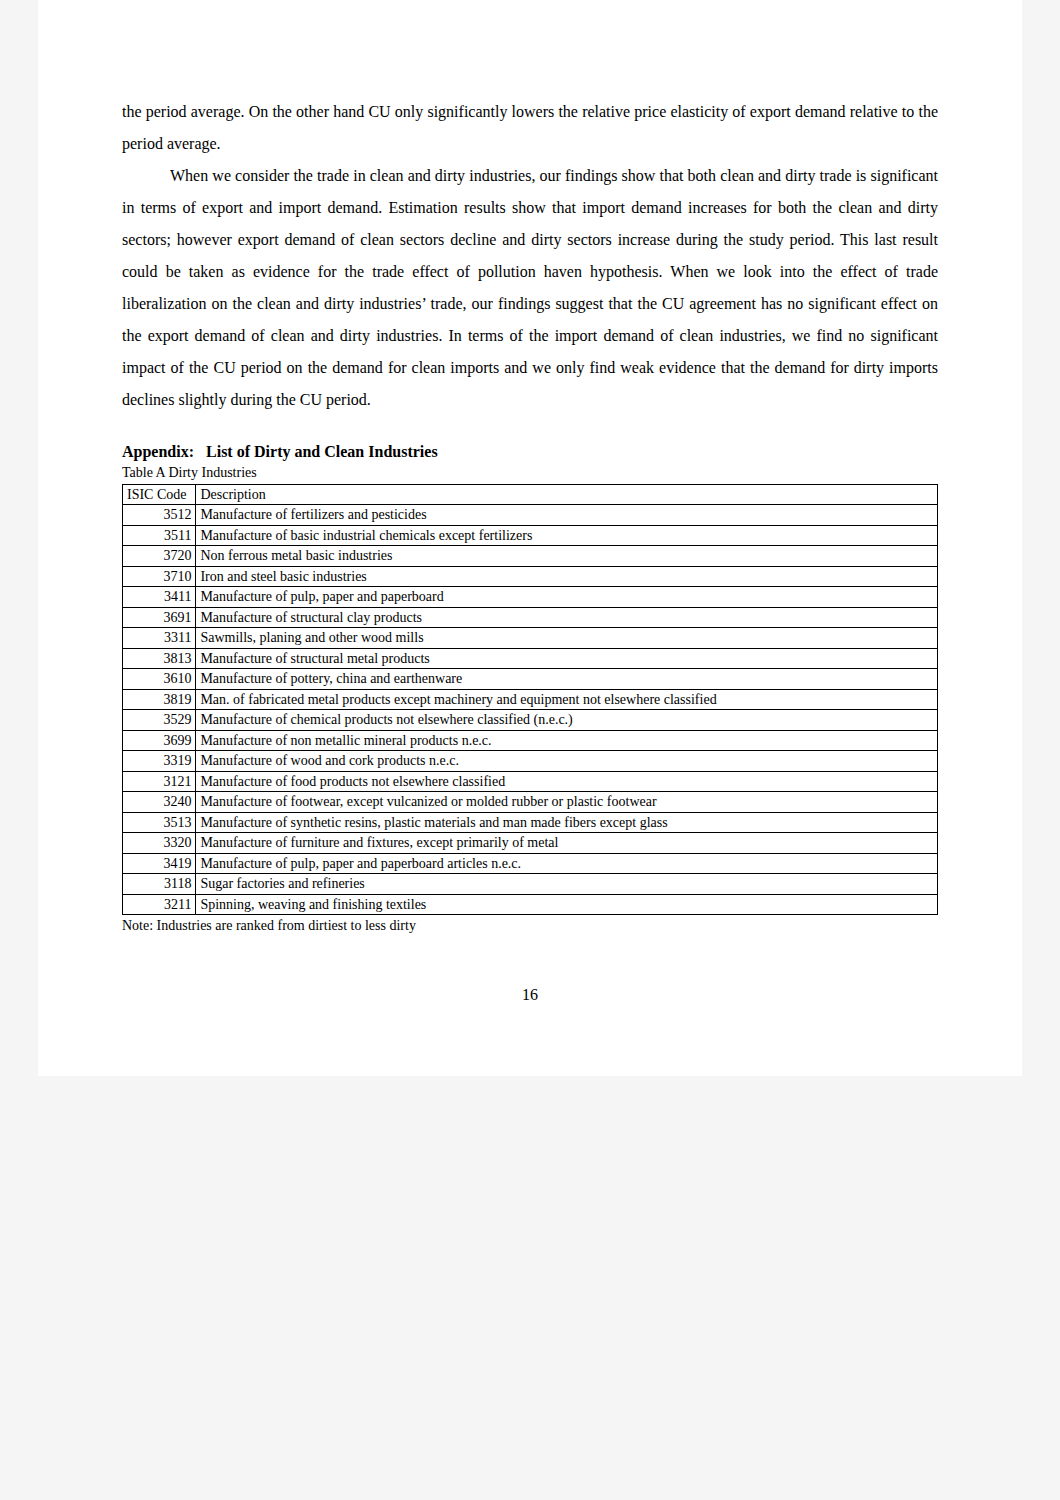the period average. On the other hand CU only significantly lowers the relative price elasticity of export demand relative to the period average.
When we consider the trade in clean and dirty industries, our findings show that both clean and dirty trade is significant in terms of export and import demand. Estimation results show that import demand increases for both the clean and dirty sectors; however export demand of clean sectors decline and dirty sectors increase during the study period. This last result could be taken as evidence for the trade effect of pollution haven hypothesis. When we look into the effect of trade liberalization on the clean and dirty industries’ trade, our findings suggest that the CU agreement has no significant effect on the export demand of clean and dirty industries. In terms of the import demand of clean industries, we find no significant impact of the CU period on the demand for clean imports and we only find weak evidence that the demand for dirty imports declines slightly during the CU period.
Appendix: List of Dirty and Clean Industries
Table A Dirty Industries
| ISIC Code | Description |
| --- | --- |
| 3512 | Manufacture of fertilizers and pesticides |
| 3511 | Manufacture of basic industrial chemicals except fertilizers |
| 3720 | Non ferrous metal basic industries |
| 3710 | Iron and steel basic industries |
| 3411 | Manufacture of pulp, paper and paperboard |
| 3691 | Manufacture of structural clay products |
| 3311 | Sawmills, planing and other wood mills |
| 3813 | Manufacture of structural metal products |
| 3610 | Manufacture of pottery, china and earthenware |
| 3819 | Man. of fabricated metal products except machinery and equipment not elsewhere classified |
| 3529 | Manufacture of chemical products not elsewhere classified (n.e.c.) |
| 3699 | Manufacture of non metallic mineral products n.e.c. |
| 3319 | Manufacture of wood and cork products n.e.c. |
| 3121 | Manufacture of food products not elsewhere classified |
| 3240 | Manufacture of footwear, except vulcanized or molded rubber or plastic footwear |
| 3513 | Manufacture of synthetic resins, plastic materials and man made fibers except glass |
| 3320 | Manufacture of furniture and fixtures, except primarily of metal |
| 3419 | Manufacture of pulp, paper and paperboard articles n.e.c. |
| 3118 | Sugar factories and refineries |
| 3211 | Spinning, weaving and finishing textiles |
Note: Industries are ranked from dirtiest to less dirty
16